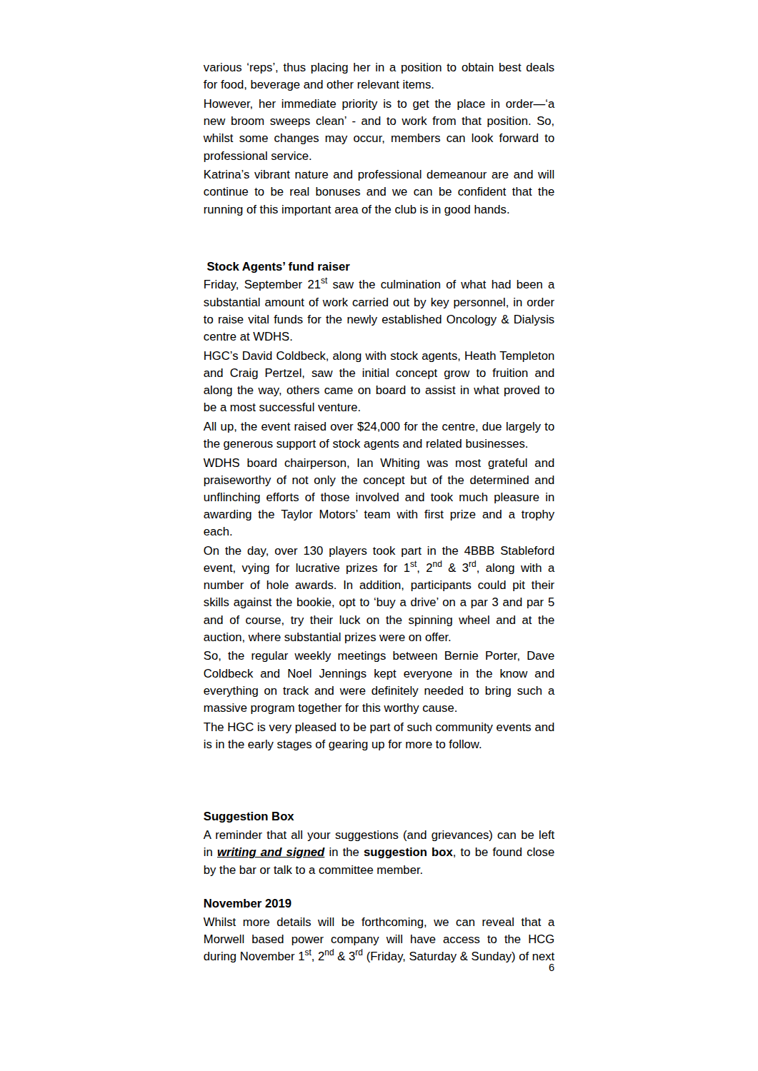various ‘reps’, thus placing her in a position to obtain best deals for food, beverage and other relevant items.
However, her immediate priority is to get the place in order—‘a new broom sweeps clean’ - and to work from that position. So, whilst some changes may occur, members can look forward to professional service.
Katrina’s vibrant nature and professional demeanour are and will continue to be real bonuses and we can be confident that the running of this important area of the club is in good hands.
Stock Agents’ fund raiser
Friday, September 21st saw the culmination of what had been a substantial amount of work carried out by key personnel, in order to raise vital funds for the newly established Oncology & Dialysis centre at WDHS.
HGC’s David Coldbeck, along with stock agents, Heath Templeton and Craig Pertzel, saw the initial concept grow to fruition and along the way, others came on board to assist in what proved to be a most successful venture.
All up, the event raised over $24,000 for the centre, due largely to the generous support of stock agents and related businesses.
WDHS board chairperson, Ian Whiting was most grateful and praiseworthy of not only the concept but of the determined and unflinching efforts of those involved and took much pleasure in awarding the Taylor Motors’ team with first prize and a trophy each.
On the day, over 130 players took part in the 4BBB Stableford event, vying for lucrative prizes for 1st, 2nd & 3rd, along with a number of hole awards. In addition, participants could pit their skills against the bookie, opt to ‘buy a drive’ on a par 3 and par 5 and of course, try their luck on the spinning wheel and at the auction, where substantial prizes were on offer.
So, the regular weekly meetings between Bernie Porter, Dave Coldbeck and Noel Jennings kept everyone in the know and everything on track and were definitely needed to bring such a massive program together for this worthy cause.
The HGC is very pleased to be part of such community events and is in the early stages of gearing up for more to follow.
Suggestion Box
A reminder that all your suggestions (and grievances) can be left in writing and signed in the suggestion box, to be found close by the bar or talk to a committee member.
November 2019
Whilst more details will be forthcoming, we can reveal that a Morwell based power company will have access to the HCG during November 1st, 2nd & 3rd (Friday, Saturday & Sunday) of next
6